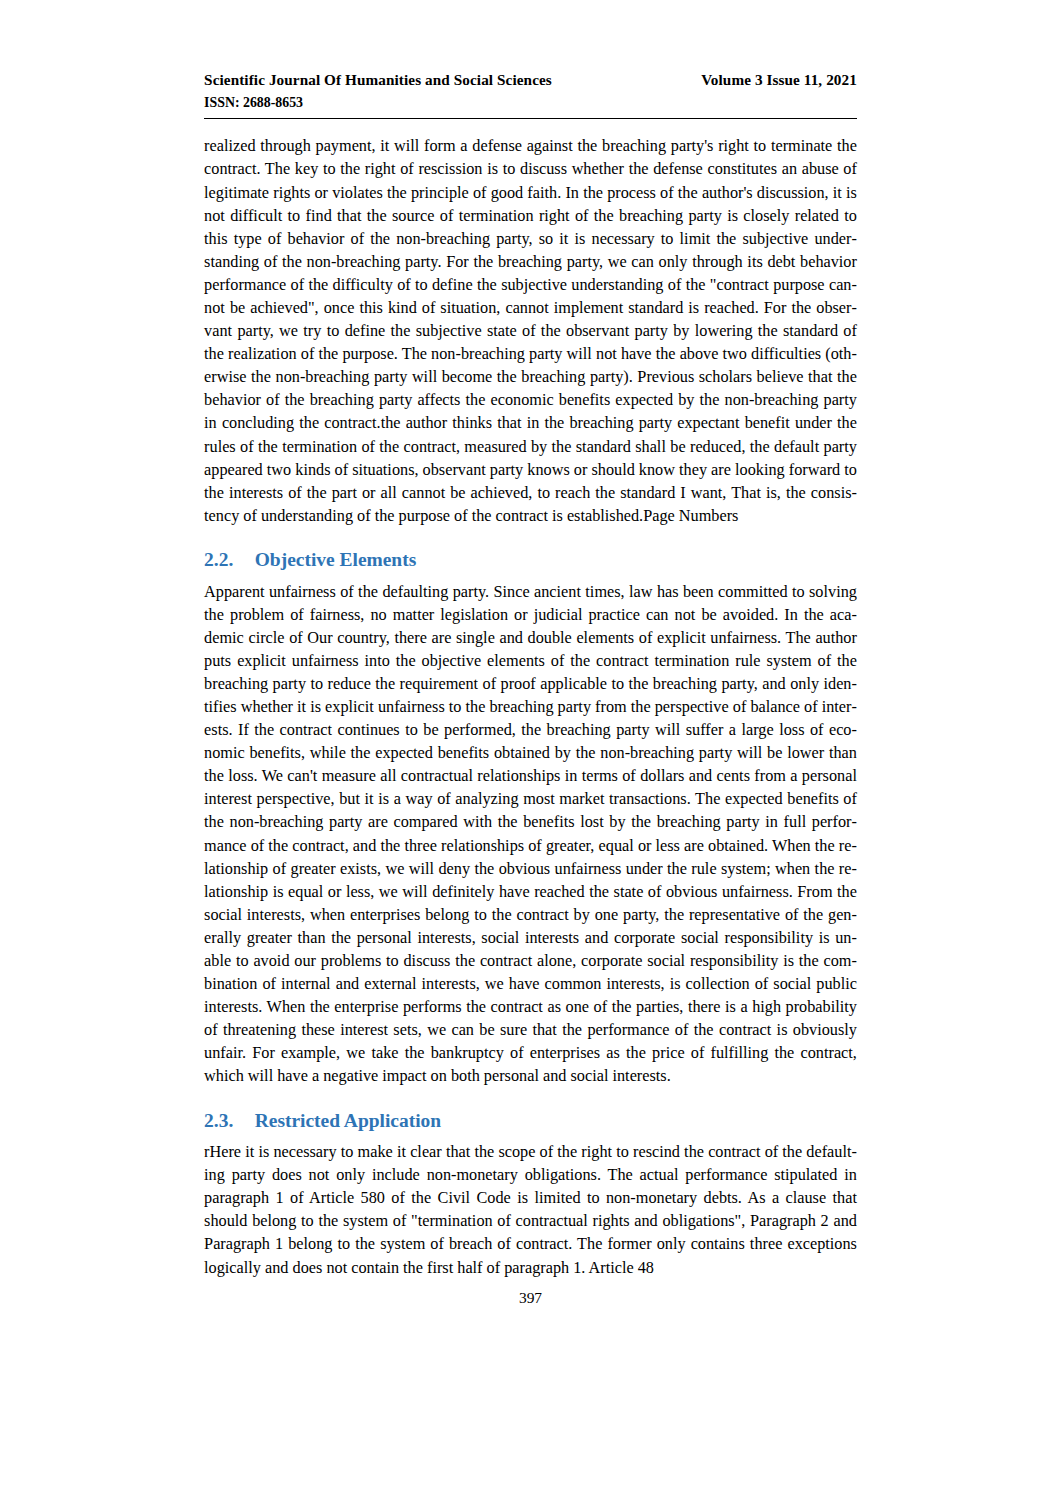Scientific Journal Of Humanities and Social Sciences
Volume 3 Issue 11, 2021
ISSN: 2688-8653
realized through payment, it will form a defense against the breaching party's right to terminate the contract. The key to the right of rescission is to discuss whether the defense constitutes an abuse of legitimate rights or violates the principle of good faith. In the process of the author's discussion, it is not difficult to find that the source of termination right of the breaching party is closely related to this type of behavior of the non-breaching party, so it is necessary to limit the subjective understanding of the non-breaching party. For the breaching party, we can only through its debt behavior performance of the difficulty of to define the subjective understanding of the "contract purpose cannot be achieved", once this kind of situation, cannot implement standard is reached. For the observant party, we try to define the subjective state of the observant party by lowering the standard of the realization of the purpose. The non-breaching party will not have the above two difficulties (otherwise the non-breaching party will become the breaching party). Previous scholars believe that the behavior of the breaching party affects the economic benefits expected by the non-breaching party in concluding the contract.the author thinks that in the breaching party expectant benefit under the rules of the termination of the contract, measured by the standard shall be reduced, the default party appeared two kinds of situations, observant party knows or should know they are looking forward to the interests of the part or all cannot be achieved, to reach the standard I want, That is, the consistency of understanding of the purpose of the contract is established.Page Numbers
2.2. Objective Elements
Apparent unfairness of the defaulting party. Since ancient times, law has been committed to solving the problem of fairness, no matter legislation or judicial practice can not be avoided. In the academic circle of Our country, there are single and double elements of explicit unfairness. The author puts explicit unfairness into the objective elements of the contract termination rule system of the breaching party to reduce the requirement of proof applicable to the breaching party, and only identifies whether it is explicit unfairness to the breaching party from the perspective of balance of interests. If the contract continues to be performed, the breaching party will suffer a large loss of economic benefits, while the expected benefits obtained by the non-breaching party will be lower than the loss. We can't measure all contractual relationships in terms of dollars and cents from a personal interest perspective, but it is a way of analyzing most market transactions. The expected benefits of the non-breaching party are compared with the benefits lost by the breaching party in full performance of the contract, and the three relationships of greater, equal or less are obtained. When the relationship of greater exists, we will deny the obvious unfairness under the rule system; when the relationship is equal or less, we will definitely have reached the state of obvious unfairness. From the social interests, when enterprises belong to the contract by one party, the representative of the generally greater than the personal interests, social interests and corporate social responsibility is unable to avoid our problems to discuss the contract alone, corporate social responsibility is the combination of internal and external interests, we have common interests, is collection of social public interests. When the enterprise performs the contract as one of the parties, there is a high probability of threatening these interest sets, we can be sure that the performance of the contract is obviously unfair. For example, we take the bankruptcy of enterprises as the price of fulfilling the contract, which will have a negative impact on both personal and social interests.
2.3. Restricted Application
rHere it is necessary to make it clear that the scope of the right to rescind the contract of the defaulting party does not only include non-monetary obligations. The actual performance stipulated in paragraph 1 of Article 580 of the Civil Code is limited to non-monetary debts. As a clause that should belong to the system of "termination of contractual rights and obligations", Paragraph 2 and Paragraph 1 belong to the system of breach of contract. The former only contains three exceptions logically and does not contain the first half of paragraph 1. Article 48
397